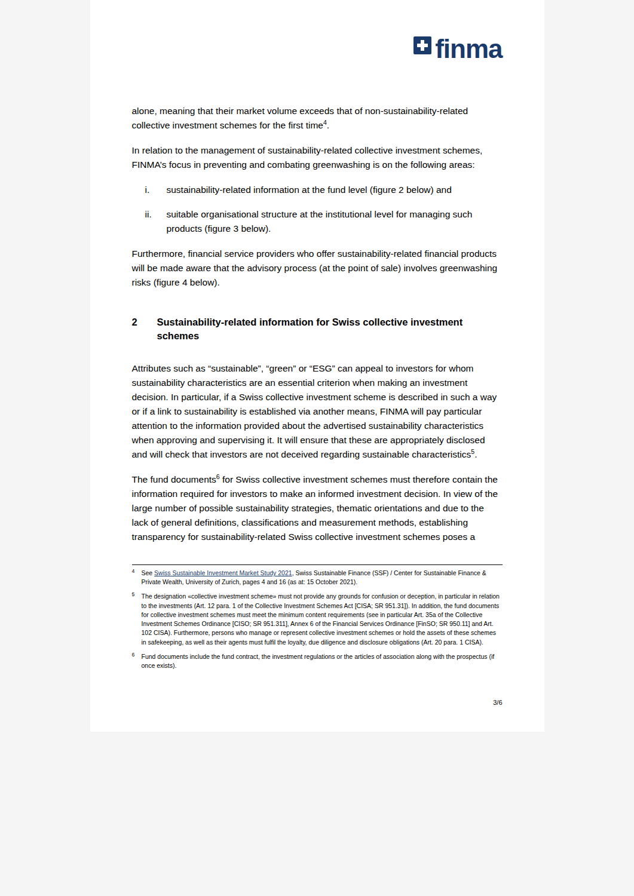finma
alone, meaning that their market volume exceeds that of non-sustainability-related collective investment schemes for the first time4.
In relation to the management of sustainability-related collective investment schemes, FINMA’s focus in preventing and combating greenwashing is on the following areas:
i. sustainability-related information at the fund level (figure 2 below) and
ii. suitable organisational structure at the institutional level for managing such products (figure 3 below).
Furthermore, financial service providers who offer sustainability-related financial products will be made aware that the advisory process (at the point of sale) involves greenwashing risks (figure 4 below).
2 Sustainability-related information for Swiss collective investment schemes
Attributes such as “sustainable”, “green” or “ESG” can appeal to investors for whom sustainability characteristics are an essential criterion when making an investment decision. In particular, if a Swiss collective investment scheme is described in such a way or if a link to sustainability is established via another means, FINMA will pay particular attention to the information provided about the advertised sustainability characteristics when approving and supervising it. It will ensure that these are appropriately disclosed and will check that investors are not deceived regarding sustainable characteristics5.
The fund documents6 for Swiss collective investment schemes must therefore contain the information required for investors to make an informed investment decision. In view of the large number of possible sustainability strategies, thematic orientations and due to the lack of general definitions, classifications and measurement methods, establishing transparency for sustainability-related Swiss collective investment schemes poses a
See Swiss Sustainable Investment Market Study 2021, Swiss Sustainable Finance (SSF) / Center for Sustainable Finance & Private Wealth, University of Zurich, pages 4 and 16 (as at: 15 October 2021).
The designation «collective investment scheme» must not provide any grounds for confusion or deception, in particular in relation to the investments (Art. 12 para. 1 of the Collective Investment Schemes Act [CISA; SR 951.31]). In addition, the fund documents for collective investment schemes must meet the minimum content requirements (see in particular Art. 35a of the Collective Investment Schemes Ordinance [CISO; SR 951.311], Annex 6 of the Financial Services Ordinance [FinSO; SR 950.11] and Art. 102 CISA). Furthermore, persons who manage or represent collective investment schemes or hold the assets of these schemes in safekeeping, as well as their agents must fulfil the loyalty, due diligence and disclosure obligations (Art. 20 para. 1 CISA).
Fund documents include the fund contract, the investment regulations or the articles of association along with the prospectus (if once exists).
3/6